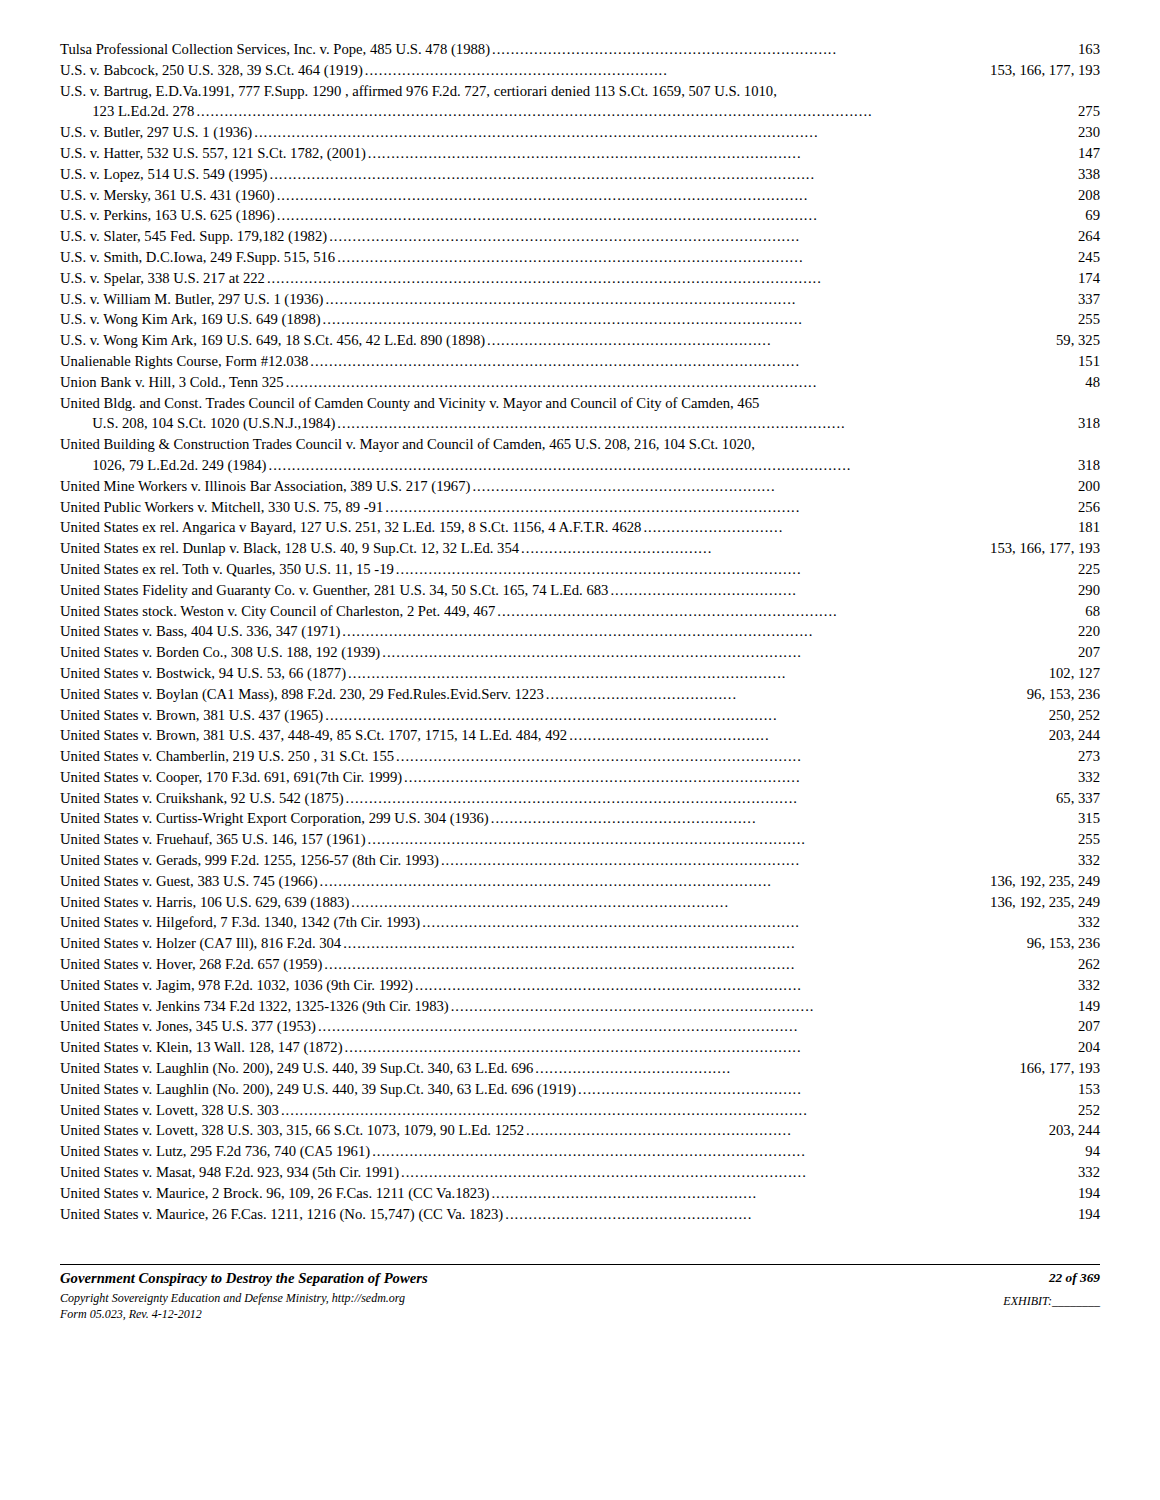Tulsa Professional Collection Services, Inc. v. Pope, 485 U.S. 478 (1988).......................................................................... 163
U.S. v. Babcock, 250 U.S. 328, 39 S.Ct. 464 (1919)................................................................. 153, 166, 177, 193
U.S. v. Bartrug, E.D.Va.1991, 777 F.Supp. 1290 , affirmed 976 F.2d. 727, certiorari denied 113 S.Ct. 1659, 507 U.S. 1010,
123 L.Ed.2d. 278................................................................................................................................................. 275
U.S. v. Butler, 297 U.S. 1 (1936)......................................................................................................................... 230
U.S. v. Hatter, 532 U.S. 557, 121 S.Ct. 1782, (2001)............................................................................................. 147
U.S. v. Lopez, 514 U.S. 549 (1995)..................................................................................................................... 338
U.S. v. Mersky, 361 U.S. 431 (1960).................................................................................................................. 208
U.S. v. Perkins, 163 U.S. 625 (1896).................................................................................................................... 69
U.S. v. Slater, 545 Fed. Supp. 179,182 (1982)..................................................................................................... 264
U.S. v. Smith, D.C.Iowa, 249 F.Supp. 515, 516.................................................................................................... 245
U.S. v. Spelar, 338 U.S. 217 at 222....................................................................................................................... 174
U.S. v. William M. Butler, 297 U.S. 1 (1936)..................................................................................................... 337
U.S. v. Wong Kim Ark, 169 U.S. 649 (1898)....................................................................................................... 255
U.S. v. Wong Kim Ark, 169 U.S. 649, 18 S.Ct. 456, 42 L.Ed. 890 (1898)............................................................. 59, 325
Unalienable Rights Course, Form #12.038......................................................................................................... 151
Union Bank v. Hill, 3 Cold., Tenn 325.................................................................................................................. 48
United Bldg. and Const. Trades Council of Camden County and Vicinity v. Mayor and Council of City of Camden, 465
U.S. 208, 104 S.Ct. 1020 (U.S.N.J.,1984)............................................................................................................. 318
United Building & Construction Trades Council v. Mayor and Council of Camden, 465 U.S. 208, 216, 104 S.Ct. 1020,
1026, 79 L.Ed.2d. 249 (1984)............................................................................................................................. 318
United Mine Workers v. Illinois Bar Association, 389 U.S. 217 (1967)................................................................. 200
United Public Workers v. Mitchell, 330 U.S. 75, 89 -91......................................................................................... 256
United States ex rel. Angarica v Bayard, 127 U.S. 251, 32 L.Ed. 159, 8 S.Ct. 1156, 4 A.F.T.R. 4628.............................. 181
United States ex rel. Dunlap v. Black, 128 U.S. 40, 9 Sup.Ct. 12, 32 L.Ed. 354......................................... 153, 166, 177, 193
United States ex rel. Toth v. Quarles, 350 U.S. 11, 15 -19....................................................................................... 225
United States Fidelity and Guaranty Co. v. Guenther, 281 U.S. 34, 50 S.Ct. 165, 74 L.Ed. 683........................................ 290
United States stock. Weston v. City Council of Charleston, 2 Pet. 449, 467......................................................................... 68
United States v. Bass, 404 U.S. 336, 347 (1971)..................................................................................................... 220
United States v. Borden Co., 308 U.S. 188, 192 (1939).......................................................................................... 207
United States v. Bostwick, 94 U.S. 53, 66 (1877).............................................................................................. 102, 127
United States v. Boylan (CA1 Mass), 898 F.2d. 230, 29 Fed.Rules.Evid.Serv. 1223......................................... 96, 153, 236
United States v. Brown, 381 U.S. 437 (1965)................................................................................................. 250, 252
United States v. Brown, 381 U.S. 437, 448-49, 85 S.Ct. 1707, 1715, 14 L.Ed. 484, 492........................................... 203, 244
United States v. Chamberlin, 219 U.S. 250 , 31 S.Ct. 155....................................................................................... 273
United States v. Cooper, 170 F.3d. 691, 691(7th Cir. 1999)..................................................................................... 332
United States v. Cruikshank, 92 U.S. 542 (1875)................................................................................................. 65, 337
United States v. Curtiss-Wright Export Corporation, 299 U.S. 304 (1936)......................................................... 315
United States v. Fruehauf, 365 U.S. 146, 157 (1961).............................................................................................. 255
United States v. Gerads, 999 F.2d. 1255, 1256-57 (8th Cir. 1993)............................................................................. 332
United States v. Guest, 383 U.S. 745 (1966)................................................................................................. 136, 192, 235, 249
United States v. Harris, 106 U.S. 629, 639 (1883)................................................................................. 136, 192, 235, 249
United States v. Hilgeford, 7 F.3d. 1340, 1342 (7th Cir. 1993)................................................................................. 332
United States v. Holzer (CA7 Ill), 816 F.2d. 304................................................................................................. 96, 153, 236
United States v. Hover, 268 F.2d. 657 (1959)..................................................................................................... 262
United States v. Jagim, 978 F.2d. 1032, 1036 (9th Cir. 1992)................................................................................... 332
United States v. Jenkins 734 F.2d 1322, 1325-1326 (9th Cir. 1983).............................................................................. 149
United States v. Jones, 345 U.S. 377 (1953)....................................................................................................... 207
United States v. Klein, 13 Wall. 128, 147 (1872).................................................................................................. 204
United States v. Laughlin (No. 200), 249 U.S. 440, 39 Sup.Ct. 340, 63 L.Ed. 696.......................................... 166, 177, 193
United States v. Laughlin (No. 200), 249 U.S. 440, 39 Sup.Ct. 340, 63 L.Ed. 696 (1919)................................................ 153
United States v. Lovett, 328 U.S. 303................................................................................................................. 252
United States v. Lovett, 328 U.S. 303, 315, 66 S.Ct. 1073, 1079, 90 L.Ed. 1252......................................................... 203, 244
United States v. Lutz, 295 F.2d 736, 740 (CA5 1961)............................................................................................. 94
United States v. Masat, 948 F.2d. 923, 934 (5th Cir. 1991)....................................................................................... 332
United States v. Maurice, 2 Brock. 96, 109, 26 F.Cas. 1211 (CC Va.1823)......................................................... 194
United States v. Maurice, 26 F.Cas. 1211, 1216 (No. 15,747) (CC Va. 1823)..................................................... 194
Government Conspiracy to Destroy the Separation of Powers Copyright Sovereignty Education and Defense Ministry, http://sedm.org Form 05.023, Rev. 4-12-2012
22 of 369 EXHIBIT:________